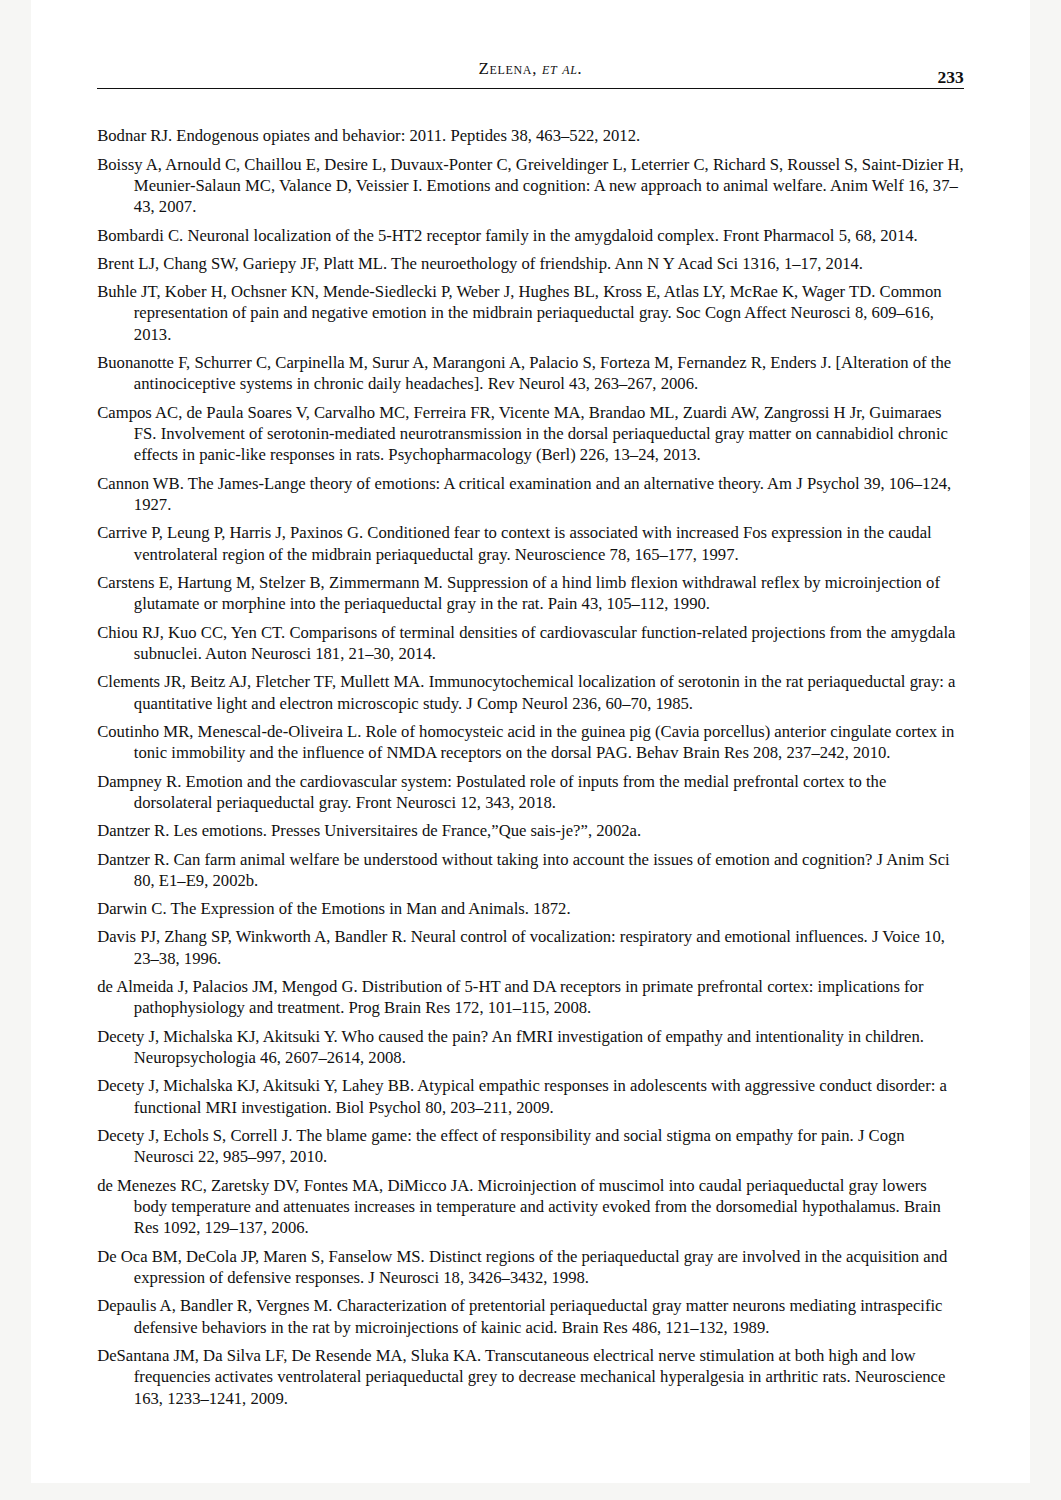Zelena, et al. 233
Bodnar RJ. Endogenous opiates and behavior: 2011. Peptides 38, 463–522, 2012.
Boissy A, Arnould C, Chaillou E, Desire L, Duvaux-Ponter C, Greiveldinger L, Leterrier C, Richard S, Roussel S, Saint-Dizier H, Meunier-Salaun MC, Valance D, Veissier I. Emotions and cognition: A new approach to animal welfare. Anim Welf 16, 37–43, 2007.
Bombardi C. Neuronal localization of the 5-HT2 receptor family in the amygdaloid complex. Front Pharmacol 5, 68, 2014.
Brent LJ, Chang SW, Gariepy JF, Platt ML. The neuroethology of friendship. Ann N Y Acad Sci 1316, 1–17, 2014.
Buhle JT, Kober H, Ochsner KN, Mende-Siedlecki P, Weber J, Hughes BL, Kross E, Atlas LY, McRae K, Wager TD. Common representation of pain and negative emotion in the midbrain periaqueductal gray. Soc Cogn Affect Neurosci 8, 609–616, 2013.
Buonanotte F, Schurrer C, Carpinella M, Surur A, Marangoni A, Palacio S, Forteza M, Fernandez R, Enders J. [Alteration of the antinociceptive systems in chronic daily headaches]. Rev Neurol 43, 263–267, 2006.
Campos AC, de Paula Soares V, Carvalho MC, Ferreira FR, Vicente MA, Brandao ML, Zuardi AW, Zangrossi H Jr, Guimaraes FS. Involvement of serotonin-mediated neurotransmission in the dorsal periaqueductal gray matter on cannabidiol chronic effects in panic-like responses in rats. Psychopharmacology (Berl) 226, 13–24, 2013.
Cannon WB. The James-Lange theory of emotions: A critical examination and an alternative theory. Am J Psychol 39, 106–124, 1927.
Carrive P, Leung P, Harris J, Paxinos G. Conditioned fear to context is associated with increased Fos expression in the caudal ventrolateral region of the midbrain periaqueductal gray. Neuroscience 78, 165–177, 1997.
Carstens E, Hartung M, Stelzer B, Zimmermann M. Suppression of a hind limb flexion withdrawal reflex by microinjection of glutamate or morphine into the periaqueductal gray in the rat. Pain 43, 105–112, 1990.
Chiou RJ, Kuo CC, Yen CT. Comparisons of terminal densities of cardiovascular function-related projections from the amygdala subnuclei. Auton Neurosci 181, 21–30, 2014.
Clements JR, Beitz AJ, Fletcher TF, Mullett MA. Immunocytochemical localization of serotonin in the rat periaqueductal gray: a quantitative light and electron microscopic study. J Comp Neurol 236, 60–70, 1985.
Coutinho MR, Menescal-de-Oliveira L. Role of homocysteic acid in the guinea pig (Cavia porcellus) anterior cingulate cortex in tonic immobility and the influence of NMDA receptors on the dorsal PAG. Behav Brain Res 208, 237–242, 2010.
Dampney R. Emotion and the cardiovascular system: Postulated role of inputs from the medial prefrontal cortex to the dorsolateral periaqueductal gray. Front Neurosci 12, 343, 2018.
Dantzer R. Les emotions. Presses Universitaires de France,”Que sais-je?”, 2002a.
Dantzer R. Can farm animal welfare be understood without taking into account the issues of emotion and cognition? J Anim Sci 80, E1–E9, 2002b.
Darwin C. The Expression of the Emotions in Man and Animals. 1872.
Davis PJ, Zhang SP, Winkworth A, Bandler R. Neural control of vocalization: respiratory and emotional influences. J Voice 10, 23–38, 1996.
de Almeida J, Palacios JM, Mengod G. Distribution of 5-HT and DA receptors in primate prefrontal cortex: implications for pathophysiology and treatment. Prog Brain Res 172, 101–115, 2008.
Decety J, Michalska KJ, Akitsuki Y. Who caused the pain? An fMRI investigation of empathy and intentionality in children. Neuropsychologia 46, 2607–2614, 2008.
Decety J, Michalska KJ, Akitsuki Y, Lahey BB. Atypical empathic responses in adolescents with aggressive conduct disorder: a functional MRI investigation. Biol Psychol 80, 203–211, 2009.
Decety J, Echols S, Correll J. The blame game: the effect of responsibility and social stigma on empathy for pain. J Cogn Neurosci 22, 985–997, 2010.
de Menezes RC, Zaretsky DV, Fontes MA, DiMicco JA. Microinjection of muscimol into caudal periaqueductal gray lowers body temperature and attenuates increases in temperature and activity evoked from the dorsomedial hypothalamus. Brain Res 1092, 129–137, 2006.
De Oca BM, DeCola JP, Maren S, Fanselow MS. Distinct regions of the periaqueductal gray are involved in the acquisition and expression of defensive responses. J Neurosci 18, 3426–3432, 1998.
Depaulis A, Bandler R, Vergnes M. Characterization of pretentorial periaqueductal gray matter neurons mediating intraspecific defensive behaviors in the rat by microinjections of kainic acid. Brain Res 486, 121–132, 1989.
DeSantana JM, Da Silva LF, De Resende MA, Sluka KA. Transcutaneous electrical nerve stimulation at both high and low frequencies activates ventrolateral periaqueductal grey to decrease mechanical hyperalgesia in arthritic rats. Neuroscience 163, 1233–1241, 2009.